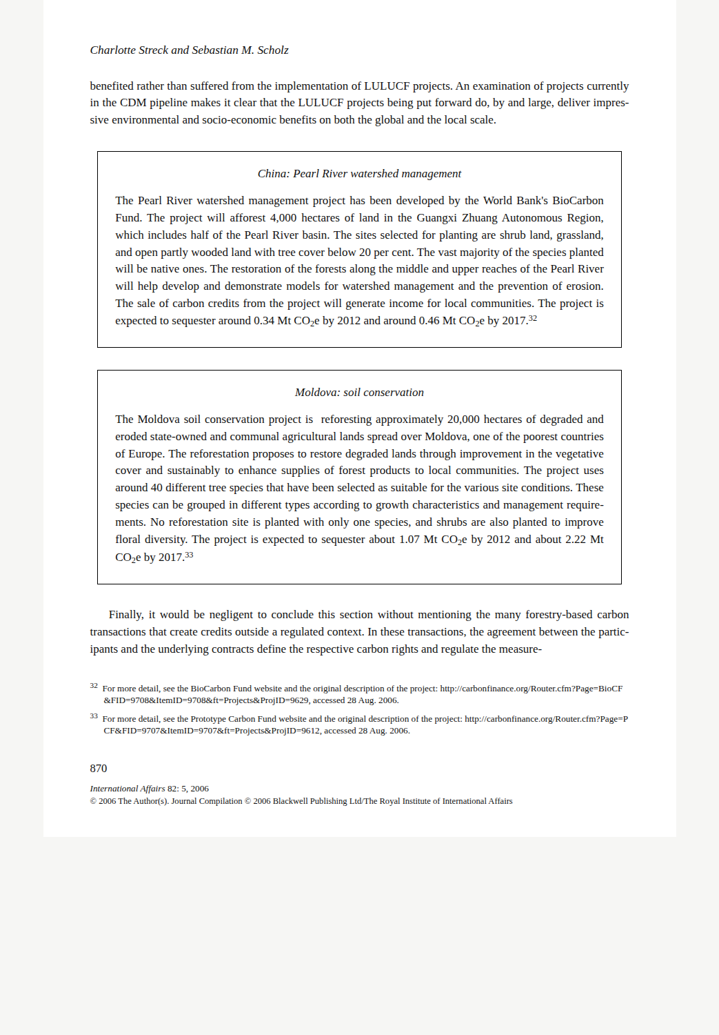Charlotte Streck and Sebastian M. Scholz
benefited rather than suffered from the implementation of LULUCF projects. An examination of projects currently in the CDM pipeline makes it clear that the LULUCF projects being put forward do, by and large, deliver impressive environmental and socio-economic benefits on both the global and the local scale.
China: Pearl River watershed management
The Pearl River watershed management project has been developed by the World Bank's BioCarbon Fund. The project will afforest 4,000 hectares of land in the Guangxi Zhuang Autonomous Region, which includes half of the Pearl River basin. The sites selected for planting are shrub land, grassland, and open partly wooded land with tree cover below 20 per cent. The vast majority of the species planted will be native ones. The restoration of the forests along the middle and upper reaches of the Pearl River will help develop and demonstrate models for watershed management and the prevention of erosion. The sale of carbon credits from the project will generate income for local communities. The project is expected to sequester around 0.34 Mt CO2e by 2012 and around 0.46 Mt CO2e by 2017.32
Moldova: soil conservation
The Moldova soil conservation project is reforesting approximately 20,000 hectares of degraded and eroded state-owned and communal agricultural lands spread over Moldova, one of the poorest countries of Europe. The reforestation proposes to restore degraded lands through improvement in the vegetative cover and sustainably to enhance supplies of forest products to local communities. The project uses around 40 different tree species that have been selected as suitable for the various site conditions. These species can be grouped in different types according to growth characteristics and management requirements. No reforestation site is planted with only one species, and shrubs are also planted to improve floral diversity. The project is expected to sequester about 1.07 Mt CO2e by 2012 and about 2.22 Mt CO2e by 2017.33
Finally, it would be negligent to conclude this section without mentioning the many forestry-based carbon transactions that create credits outside a regulated context. In these transactions, the agreement between the participants and the underlying contracts define the respective carbon rights and regulate the measure-
32 For more detail, see the BioCarbon Fund website and the original description of the project: http://carbonfinance.org/Router.cfm?Page=BioCF&FID=9708&ItemID=9708&ft=Projects&ProjID=9629, accessed 28 Aug. 2006.
33 For more detail, see the Prototype Carbon Fund website and the original description of the project: http://carbonfinance.org/Router.cfm?Page=PCF&FID=9707&ItemID=9707&ft=Projects&ProjID=9612, accessed 28 Aug. 2006.
870
International Affairs 82: 5, 2006
© 2006 The Author(s). Journal Compilation © 2006 Blackwell Publishing Ltd/The Royal Institute of International Affairs